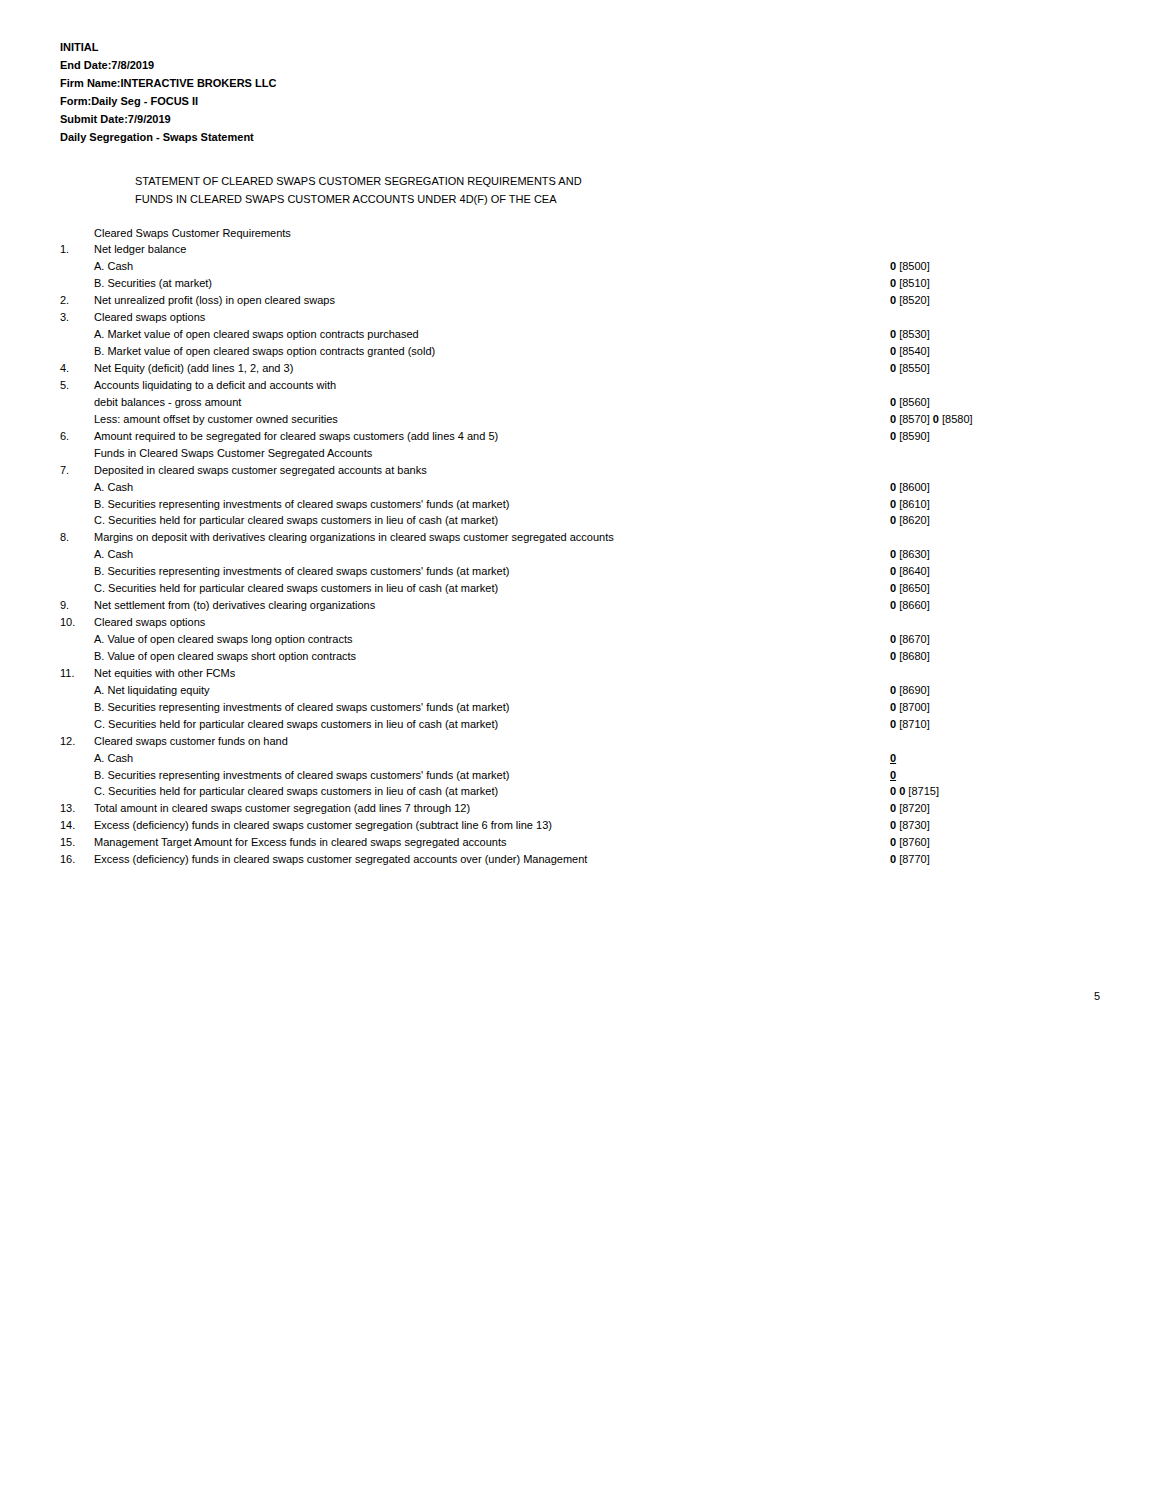INITIAL
End Date:7/8/2019
Firm Name:INTERACTIVE BROKERS LLC
Form:Daily Seg - FOCUS II
Submit Date:7/9/2019
Daily Segregation - Swaps Statement
STATEMENT OF CLEARED SWAPS CUSTOMER SEGREGATION REQUIREMENTS AND
FUNDS IN CLEARED SWAPS CUSTOMER ACCOUNTS UNDER 4D(F) OF THE CEA
| | Cleared Swaps Customer Requirements | |
| 1. | Net ledger balance | |
| | A. Cash | 0 [8500] |
| | B. Securities (at market) | 0 [8510] |
| 2. | Net unrealized profit (loss) in open cleared swaps | 0 [8520] |
| 3. | Cleared swaps options | |
| | A. Market value of open cleared swaps option contracts purchased | 0 [8530] |
| | B. Market value of open cleared swaps option contracts granted (sold) | 0 [8540] |
| 4. | Net Equity (deficit) (add lines 1, 2, and 3) | 0 [8550] |
| 5. | Accounts liquidating to a deficit and accounts with | |
| | debit balances - gross amount | 0 [8560] |
| | Less: amount offset by customer owned securities | 0 [8570] 0 [8580] |
| 6. | Amount required to be segregated for cleared swaps customers (add lines 4 and 5) | 0 [8590] |
| | Funds in Cleared Swaps Customer Segregated Accounts | |
| 7. | Deposited in cleared swaps customer segregated accounts at banks | |
| | A. Cash | 0 [8600] |
| | B. Securities representing investments of cleared swaps customers' funds (at market) | 0 [8610] |
| | C. Securities held for particular cleared swaps customers in lieu of cash (at market) | 0 [8620] |
| 8. | Margins on deposit with derivatives clearing organizations in cleared swaps customer segregated accounts | |
| | A. Cash | 0 [8630] |
| | B. Securities representing investments of cleared swaps customers' funds (at market) | 0 [8640] |
| | C. Securities held for particular cleared swaps customers in lieu of cash (at market) | 0 [8650] |
| 9. | Net settlement from (to) derivatives clearing organizations | 0 [8660] |
| 10. | Cleared swaps options | |
| | A. Value of open cleared swaps long option contracts | 0 [8670] |
| | B. Value of open cleared swaps short option contracts | 0 [8680] |
| 11. | Net equities with other FCMs | |
| | A. Net liquidating equity | 0 [8690] |
| | B. Securities representing investments of cleared swaps customers' funds (at market) | 0 [8700] |
| | C. Securities held for particular cleared swaps customers in lieu of cash (at market) | 0 [8710] |
| 12. | Cleared swaps customer funds on hand | |
| | A. Cash | 0 |
| | B. Securities representing investments of cleared swaps customers' funds (at market) | 0 |
| | C. Securities held for particular cleared swaps customers in lieu of cash (at market) | 0 0 [8715] |
| 13. | Total amount in cleared swaps customer segregation (add lines 7 through 12) | 0 [8720] |
| 14. | Excess (deficiency) funds in cleared swaps customer segregation (subtract line 6 from line 13) | 0 [8730] |
| 15. | Management Target Amount for Excess funds in cleared swaps segregated accounts | 0 [8760] |
| 16. | Excess (deficiency) funds in cleared swaps customer segregated accounts over (under) Management | 0 [8770] |
5